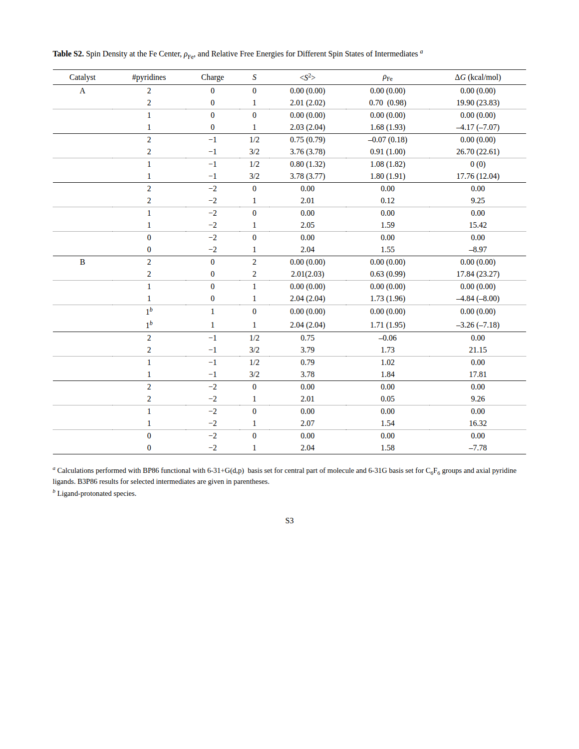Table S2. Spin Density at the Fe Center, ρFe, and Relative Free Energies for Different Spin States of Intermediates a
| Catalyst | #pyridines | Charge | S | < S 2 > | ρ Fe | Δ G (kcal/mol) |
| --- | --- | --- | --- | --- | --- | --- |
| A | 2 | 0 | 0 | 0.00 (0.00) | 0.00 (0.00) | 0.00 (0.00) |
| | 2 | 0 | 1 | 2.01 (2.02) | 0.70 (0.98) | 19.90 (23.83) |
| | 1 | 0 | 0 | 0.00 (0.00) | 0.00 (0.00) | 0.00 (0.00) |
| | 1 | 0 | 1 | 2.03 (2.04) | 1.68 (1.93) | –4.17 (–7.07) |
| | 2 | −1 | 1/2 | 0.75 (0.79) | –0.07 (0.18) | 0.00 (0.00) |
| | 2 | −1 | 3/2 | 3.76 (3.78) | 0.91 (1.00) | 26.70 (22.61) |
| | 1 | −1 | 1/2 | 0.80 (1.32) | 1.08 (1.82) | 0 (0) |
| | 1 | −1 | 3/2 | 3.78 (3.77) | 1.80 (1.91) | 17.76 (12.04) |
| | 2 | −2 | 0 | 0.00 | 0.00 | 0.00 |
| | 2 | −2 | 1 | 2.01 | 0.12 | 9.25 |
| | 1 | −2 | 0 | 0.00 | 0.00 | 0.00 |
| | 1 | −2 | 1 | 2.05 | 1.59 | 15.42 |
| | 0 | −2 | 0 | 0.00 | 0.00 | 0.00 |
| | 0 | −2 | 1 | 2.04 | 1.55 | –8.97 |
| B | 2 | 0 | 2 | 0.00 (0.00) | 0.00 (0.00) | 0.00 (0.00) |
| | 2 | 0 | 2 | 2.01(2.03) | 0.63 (0.99) | 17.84 (23.27) |
| | 1 | 0 | 1 | 0.00 (0.00) | 0.00 (0.00) | 0.00 (0.00) |
| | 1 | 0 | 1 | 2.04 (2.04) | 1.73 (1.96) | –4.84 (–8.00) |
| | 1 b | 1 | 0 | 0.00 (0.00) | 0.00 (0.00) | 0.00 (0.00) |
| | 1 b | 1 | 1 | 2.04 (2.04) | 1.71 (1.95) | –3.26 (–7.18) |
| | 2 | −1 | 1/2 | 0.75 | –0.06 | 0.00 |
| | 2 | −1 | 3/2 | 3.79 | 1.73 | 21.15 |
| | 1 | −1 | 1/2 | 0.79 | 1.02 | 0.00 |
| | 1 | −1 | 3/2 | 3.78 | 1.84 | 17.81 |
| | 2 | −2 | 0 | 0.00 | 0.00 | 0.00 |
| | 2 | −2 | 1 | 2.01 | 0.05 | 9.26 |
| | 1 | −2 | 0 | 0.00 | 0.00 | 0.00 |
| | 1 | −2 | 1 | 2.07 | 1.54 | 16.32 |
| | 0 | −2 | 0 | 0.00 | 0.00 | 0.00 |
| | 0 | −2 | 1 | 2.04 | 1.58 | –7.78 |
a Calculations performed with BP86 functional with 6-31+G(d,p) basis set for central part of molecule and 6-31G basis set for C6F6 groups and axial pyridine ligands. B3P86 results for selected intermediates are given in parentheses.
b Ligand-protonated species.
S3